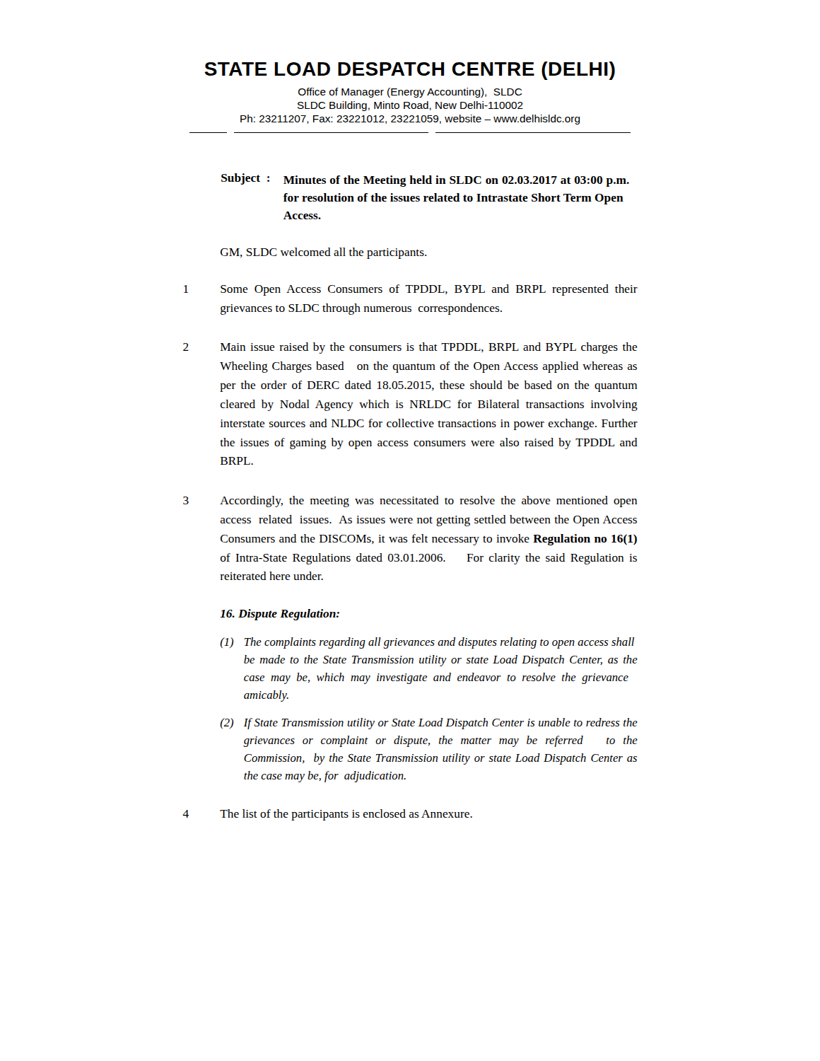STATE LOAD DESPATCH CENTRE (DELHI)
Office of Manager (Energy Accounting), SLDC
SLDC Building, Minto Road, New Delhi-110002
Ph: 23211207, Fax: 23221012, 23221059, website – www.delhisldc.org
| Subject : | Minutes of the Meeting held in SLDC on 02.03.2017 at 03:00 p.m. for resolution of the issues related to Intrastate Short Term Open Access. |
GM, SLDC welcomed all the participants.
1 Some Open Access Consumers of TPDDL, BYPL and BRPL represented their grievances to SLDC through numerous correspondences.
2 Main issue raised by the consumers is that TPDDL, BRPL and BYPL charges the Wheeling Charges based on the quantum of the Open Access applied whereas as per the order of DERC dated 18.05.2015, these should be based on the quantum cleared by Nodal Agency which is NRLDC for Bilateral transactions involving interstate sources and NLDC for collective transactions in power exchange. Further the issues of gaming by open access consumers were also raised by TPDDL and BRPL.
3 Accordingly, the meeting was necessitated to resolve the above mentioned open access related issues. As issues were not getting settled between the Open Access Consumers and the DISCOMs, it was felt necessary to invoke Regulation no 16(1) of Intra-State Regulations dated 03.01.2006. For clarity the said Regulation is reiterated here under.
16. Dispute Regulation:
(1) The complaints regarding all grievances and disputes relating to open access shall be made to the State Transmission utility or state Load Dispatch Center, as the case may be, which may investigate and endeavor to resolve the grievance amicably.
(2) If State Transmission utility or State Load Dispatch Center is unable to redress the grievances or complaint or dispute, the matter may be referred to the Commission, by the State Transmission utility or state Load Dispatch Center as the case may be, for adjudication.
4 The list of the participants is enclosed as Annexure.